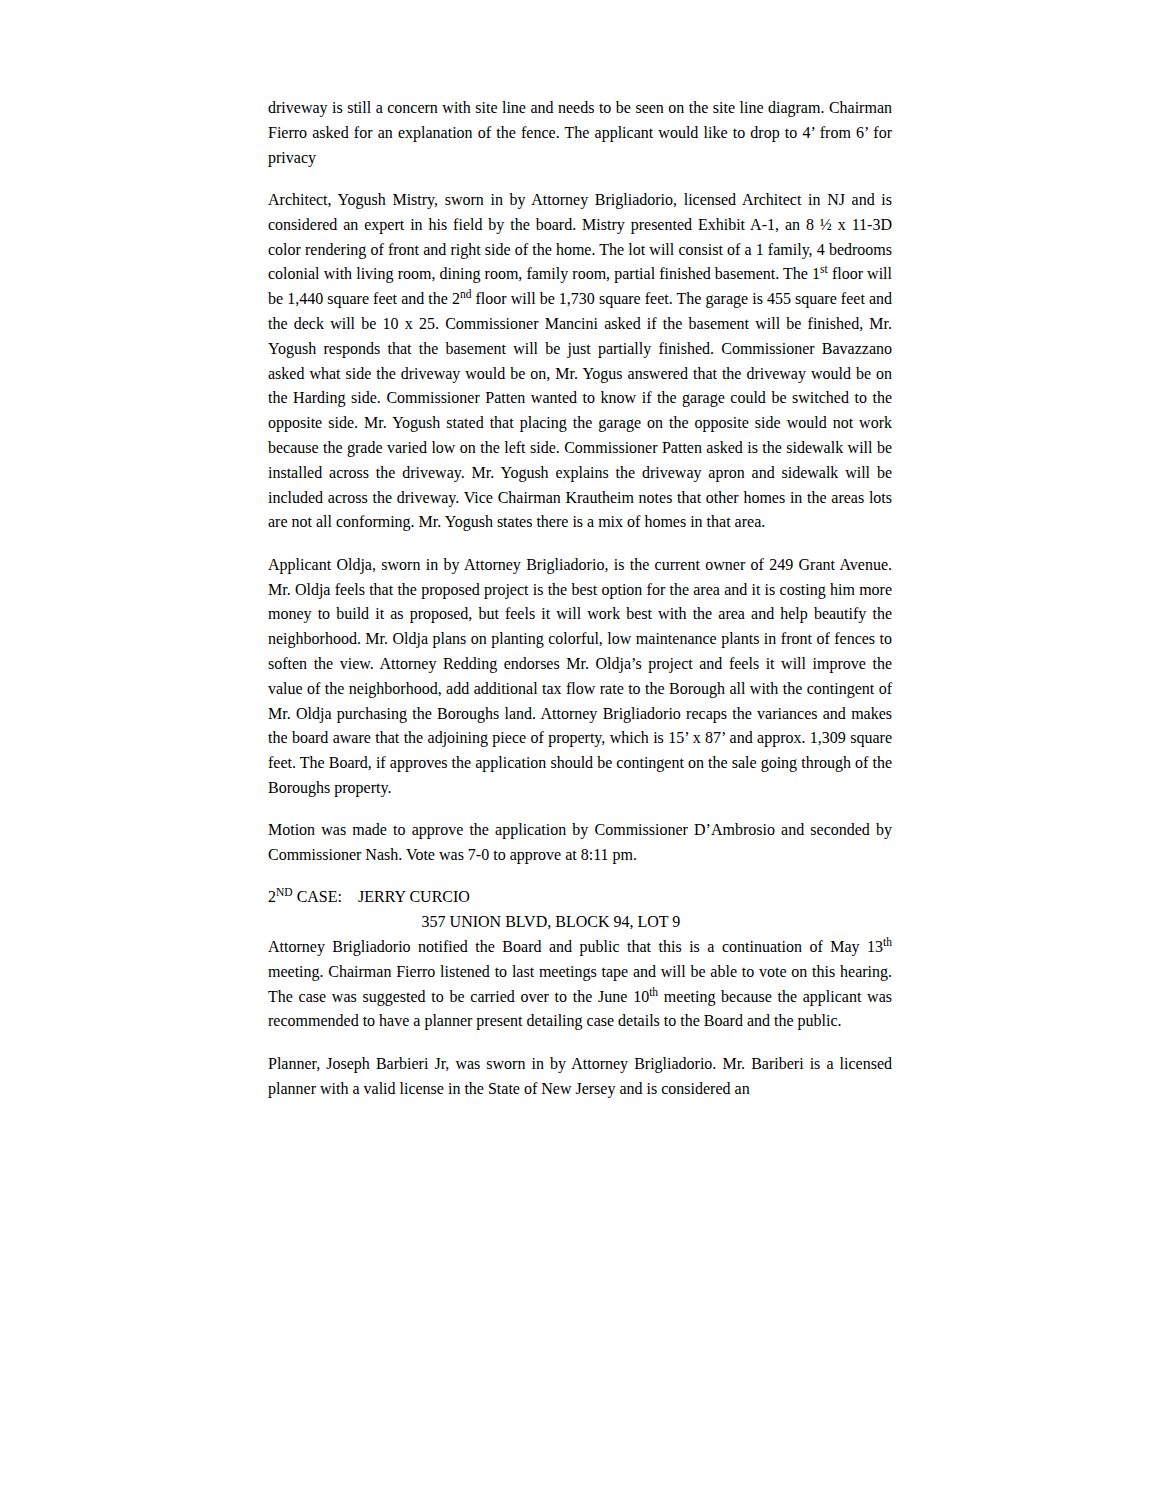driveway is still a concern with site line and needs to be seen on the site line diagram. Chairman Fierro asked for an explanation of the fence. The applicant would like to drop to 4’ from 6’ for privacy
Architect, Yogush Mistry, sworn in by Attorney Brigliadorio, licensed Architect in NJ and is considered an expert in his field by the board. Mistry presented Exhibit A-1, an 8 ½ x 11-3D color rendering of front and right side of the home. The lot will consist of a 1 family, 4 bedrooms colonial with living room, dining room, family room, partial finished basement. The 1st floor will be 1,440 square feet and the 2nd floor will be 1,730 square feet. The garage is 455 square feet and the deck will be 10 x 25. Commissioner Mancini asked if the basement will be finished, Mr. Yogush responds that the basement will be just partially finished. Commissioner Bavazzano asked what side the driveway would be on, Mr. Yogus answered that the driveway would be on the Harding side. Commissioner Patten wanted to know if the garage could be switched to the opposite side. Mr. Yogush stated that placing the garage on the opposite side would not work because the grade varied low on the left side. Commissioner Patten asked is the sidewalk will be installed across the driveway. Mr. Yogush explains the driveway apron and sidewalk will be included across the driveway. Vice Chairman Krautheim notes that other homes in the areas lots are not all conforming. Mr. Yogush states there is a mix of homes in that area.
Applicant Oldja, sworn in by Attorney Brigliadorio, is the current owner of 249 Grant Avenue. Mr. Oldja feels that the proposed project is the best option for the area and it is costing him more money to build it as proposed, but feels it will work best with the area and help beautify the neighborhood. Mr. Oldja plans on planting colorful, low maintenance plants in front of fences to soften the view. Attorney Redding endorses Mr. Oldja’s project and feels it will improve the value of the neighborhood, add additional tax flow rate to the Borough all with the contingent of Mr. Oldja purchasing the Boroughs land. Attorney Brigliadorio recaps the variances and makes the board aware that the adjoining piece of property, which is 15’ x 87’ and approx. 1,309 square feet. The Board, if approves the application should be contingent on the sale going through of the Boroughs property.
Motion was made to approve the application by Commissioner D’Ambrosio and seconded by Commissioner Nash. Vote was 7-0 to approve at 8:11 pm.
2ND CASE: JERRY CURCIO
357 UNION BLVD, BLOCK 94, LOT 9
Attorney Brigliadorio notified the Board and public that this is a continuation of May 13th meeting. Chairman Fierro listened to last meetings tape and will be able to vote on this hearing. The case was suggested to be carried over to the June 10th meeting because the applicant was recommended to have a planner present detailing case details to the Board and the public.
Planner, Joseph Barbieri Jr, was sworn in by Attorney Brigliadorio. Mr. Bariberi is a licensed planner with a valid license in the State of New Jersey and is considered an